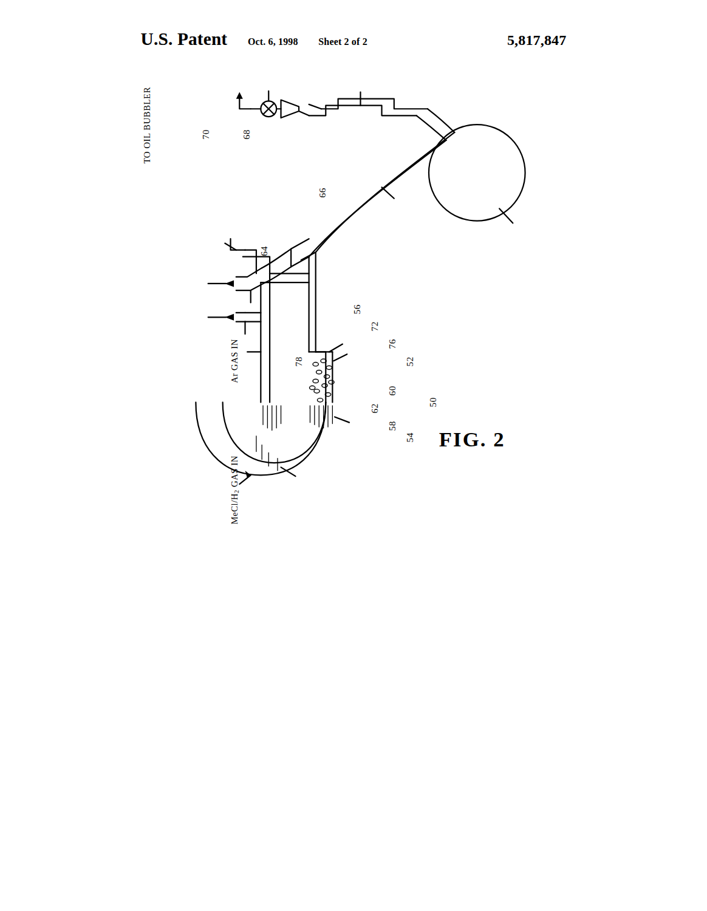U.S. Patent Oct. 6, 1998 Sheet 2 of 2 5,817,847
TO OIL BUBBLER
Ar GAS IN
MeCl/H2 GAS IN
70
68
66
64
56
72
76
52
50
54
58
62
60
78
FIG. 2